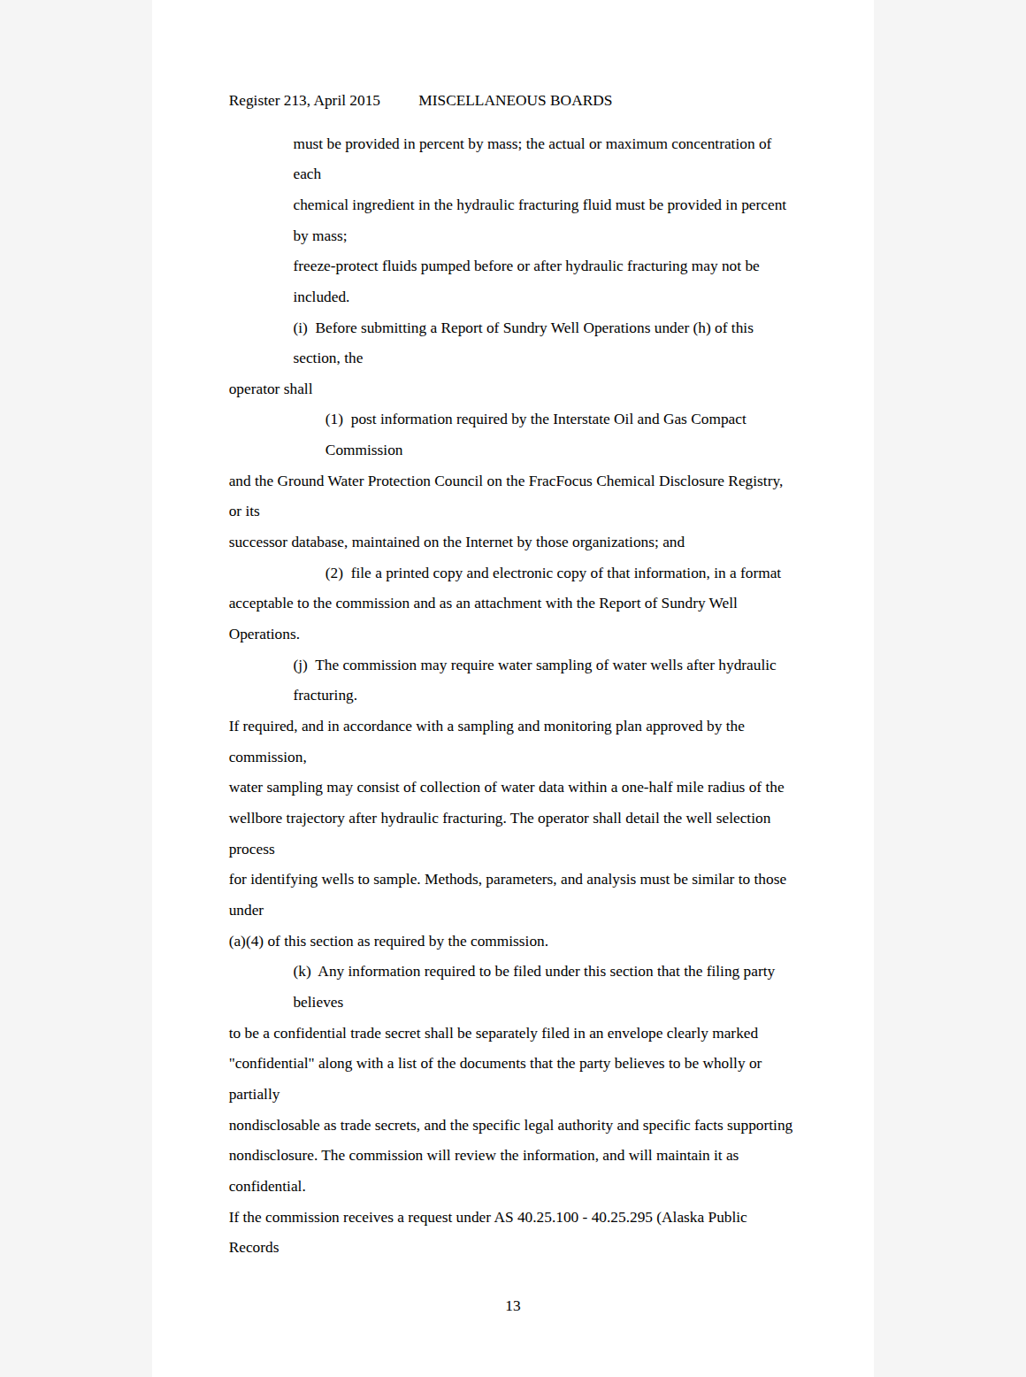Register 213, April 2015 MISCELLANEOUS BOARDS
must be provided in percent by mass; the actual or maximum concentration of each
chemical ingredient in the hydraulic fracturing fluid must be provided in percent by mass;
freeze-protect fluids pumped before or after hydraulic fracturing may not be included.
(i) Before submitting a Report of Sundry Well Operations under (h) of this section, the
operator shall
(1) post information required by the Interstate Oil and Gas Compact Commission
and the Ground Water Protection Council on the FracFocus Chemical Disclosure Registry, or its
successor database, maintained on the Internet by those organizations; and
(2) file a printed copy and electronic copy of that information, in a format
acceptable to the commission and as an attachment with the Report of Sundry Well Operations.
(j) The commission may require water sampling of water wells after hydraulic fracturing.
If required, and in accordance with a sampling and monitoring plan approved by the commission,
water sampling may consist of collection of water data within a one-half mile radius of the
wellbore trajectory after hydraulic fracturing. The operator shall detail the well selection process
for identifying wells to sample. Methods, parameters, and analysis must be similar to those under
(a)(4) of this section as required by the commission.
(k) Any information required to be filed under this section that the filing party believes
to be a confidential trade secret shall be separately filed in an envelope clearly marked
"confidential" along with a list of the documents that the party believes to be wholly or partially
nondisclosable as trade secrets, and the specific legal authority and specific facts supporting
nondisclosure. The commission will review the information, and will maintain it as confidential.
If the commission receives a request under AS 40.25.100 - 40.25.295 (Alaska Public Records
13